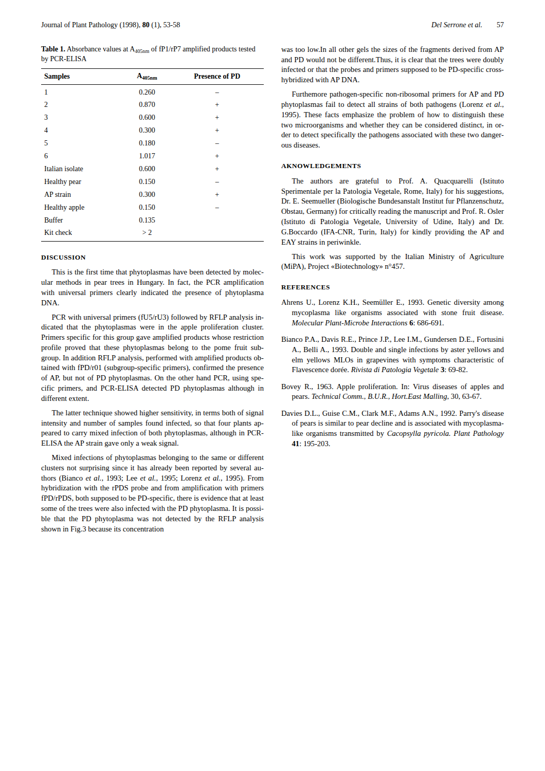Journal of Plant Pathology (1998), 80 (1), 53-58 Del Serrone et al. 57
Table 1. Absorbance values at A 405nm of fP1/rP7 amplified products tested by PCR-ELISA
| Samples | A 405nm | Presence of PD |
| --- | --- | --- |
| 1 | 0.260 | – |
| 2 | 0.870 | + |
| 3 | 0.600 | + |
| 4 | 0.300 | + |
| 5 | 0.180 | – |
| 6 | 1.017 | + |
| Italian isolate | 0.600 | + |
| Healthy pear | 0.150 | – |
| AP strain | 0.300 | + |
| Healthy apple | 0.150 | – |
| Buffer | 0.135 | |
| Kit check | > 2 | |
DISCUSSION
This is the first time that phytoplasmas have been detected by molecular methods in pear trees in Hungary. In fact, the PCR amplification with universal primers clearly indicated the presence of phytoplasma DNA.
PCR with universal primers (fU5/rU3) followed by RFLP analysis indicated that the phytoplasmas were in the apple proliferation cluster. Primers specific for this group gave amplified products whose restriction profile proved that these phytoplasmas belong to the pome fruit subgroup. In addition RFLP analysis, performed with amplified products obtained with fPD/r01 (subgroup-specific primers), confirmed the presence of AP, but not of PD phytoplasmas. On the other hand PCR, using specific primers, and PCR-ELISA detected PD phytoplasmas although in different extent.
The latter technique showed higher sensitivity, in terms both of signal intensity and number of samples found infected, so that four plants appeared to carry mixed infection of both phytoplasmas, although in PCR-ELISA the AP strain gave only a weak signal.
Mixed infections of phytoplasmas belonging to the same or different clusters not surprising since it has already been reported by several authors (Bianco et al., 1993; Lee et al., 1995; Lorenz et al., 1995). From hybridization with the rPDS probe and from amplification with primers fPD/rPDS, both supposed to be PD-specific, there is evidence that at least some of the trees were also infected with the PD phytoplasma. It is possible that the PD phytoplasma was not detected by the RFLP analysis shown in Fig.3 because its concentration
was too low.In all other gels the sizes of the fragments derived from AP and PD would not be different.Thus, it is clear that the trees were doubly infected or that the probes and primers supposed to be PD-specific cross-hybridized with AP DNA.
Furthemore pathogen-specific non-ribosomal primers for AP and PD phytoplasmas fail to detect all strains of both pathogens (Lorenz et al., 1995). These facts emphasize the problem of how to distinguish these two microorganisms and whether they can be considered distinct, in order to detect specifically the pathogens associated with these two dangerous diseases.
AKNOWLEDGEMENTS
The authors are grateful to Prof. A. Quacquarelli (Istituto Sperimentale per la Patologia Vegetale, Rome, Italy) for his suggestions, Dr. E. Seemueller (Biologische Bundesanstalt Institut fur Pflanzenschutz, Obstau, Germany) for critically reading the manuscript and Prof. R. Osler (Istituto di Patologia Vegetale, University of Udine, Italy) and Dr. G.Boccardo (IFA-CNR, Turin, Italy) for kindly providing the AP and EAY strains in periwinkle.
This work was supported by the Italian Ministry of Agriculture (MiPA), Project «Biotechnology» n°457.
REFERENCES
Ahrens U., Lorenz K.H., Seemüller E., 1993. Genetic diversity among mycoplasma like organisms associated with stone fruit disease. Molecular Plant-Microbe Interactions 6: 686-691.
Bianco P.A., Davis R.E., Prince J.P., Lee I.M., Gundersen D.E., Fortusini A., Belli A., 1993. Double and single infections by aster yellows and elm yellows MLOs in grapevines with symptoms characteristic of Flavescence dorée. Rivista di Patologia Vegetale 3: 69-82.
Bovey R., 1963. Apple proliferation. In: Virus diseases of apples and pears. Technical Comm., B.U.R., Hort.East Malling, 30, 63-67.
Davies D.L., Guise C.M., Clark M.F., Adams A.N., 1992. Parry's disease of pears is similar to pear decline and is associated with mycoplasma-like organisms transmitted by Cacopsylla pyricola. Plant Pathology 41: 195-203.